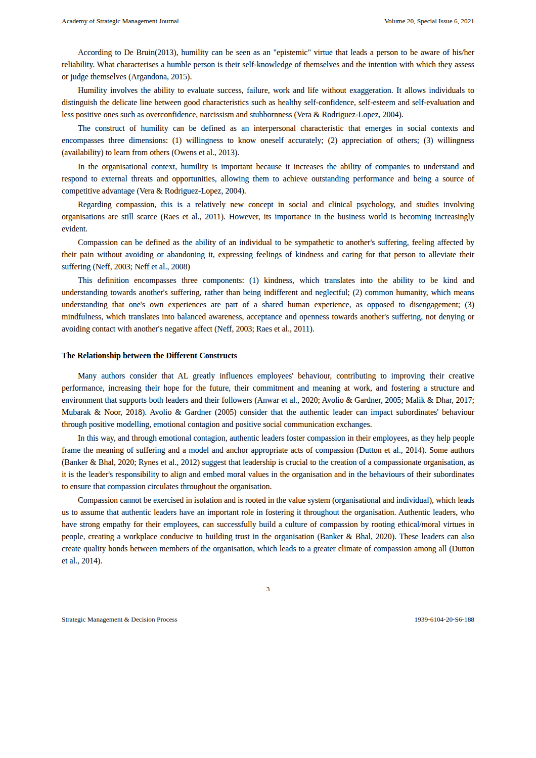Academy of Strategic Management Journal Volume 20, Special Issue 6, 2021
According to De Bruin(2013), humility can be seen as an "epistemic" virtue that leads a person to be aware of his/her reliability. What characterises a humble person is their self-knowledge of themselves and the intention with which they assess or judge themselves (Argandona, 2015).
Humility involves the ability to evaluate success, failure, work and life without exaggeration. It allows individuals to distinguish the delicate line between good characteristics such as healthy self-confidence, self-esteem and self-evaluation and less positive ones such as overconfidence, narcissism and stubbornness (Vera & Rodriguez-Lopez, 2004).
The construct of humility can be defined as an interpersonal characteristic that emerges in social contexts and encompasses three dimensions: (1) willingness to know oneself accurately; (2) appreciation of others; (3) willingness (availability) to learn from others (Owens et al., 2013).
In the organisational context, humility is important because it increases the ability of companies to understand and respond to external threats and opportunities, allowing them to achieve outstanding performance and being a source of competitive advantage (Vera & Rodriguez-Lopez, 2004).
Regarding compassion, this is a relatively new concept in social and clinical psychology, and studies involving organisations are still scarce (Raes et al., 2011). However, its importance in the business world is becoming increasingly evident.
Compassion can be defined as the ability of an individual to be sympathetic to another's suffering, feeling affected by their pain without avoiding or abandoning it, expressing feelings of kindness and caring for that person to alleviate their suffering (Neff, 2003; Neff et al., 2008)
This definition encompasses three components: (1) kindness, which translates into the ability to be kind and understanding towards another's suffering, rather than being indifferent and neglectful; (2) common humanity, which means understanding that one's own experiences are part of a shared human experience, as opposed to disengagement; (3) mindfulness, which translates into balanced awareness, acceptance and openness towards another's suffering, not denying or avoiding contact with another's negative affect (Neff, 2003; Raes et al., 2011).
The Relationship between the Different Constructs
Many authors consider that AL greatly influences employees' behaviour, contributing to improving their creative performance, increasing their hope for the future, their commitment and meaning at work, and fostering a structure and environment that supports both leaders and their followers (Anwar et al., 2020; Avolio & Gardner, 2005; Malik & Dhar, 2017; Mubarak & Noor, 2018). Avolio & Gardner (2005) consider that the authentic leader can impact subordinates' behaviour through positive modelling, emotional contagion and positive social communication exchanges.
In this way, and through emotional contagion, authentic leaders foster compassion in their employees, as they help people frame the meaning of suffering and a model and anchor appropriate acts of compassion (Dutton et al., 2014). Some authors (Banker & Bhal, 2020; Rynes et al., 2012) suggest that leadership is crucial to the creation of a compassionate organisation, as it is the leader's responsibility to align and embed moral values in the organisation and in the behaviours of their subordinates to ensure that compassion circulates throughout the organisation.
Compassion cannot be exercised in isolation and is rooted in the value system (organisational and individual), which leads us to assume that authentic leaders have an important role in fostering it throughout the organisation. Authentic leaders, who have strong empathy for their employees, can successfully build a culture of compassion by rooting ethical/moral virtues in people, creating a workplace conducive to building trust in the organisation (Banker & Bhal, 2020). These leaders can also create quality bonds between members of the organisation, which leads to a greater climate of compassion among all (Dutton et al., 2014).
3
Strategic Management & Decision Process 1939-6104-20-S6-188